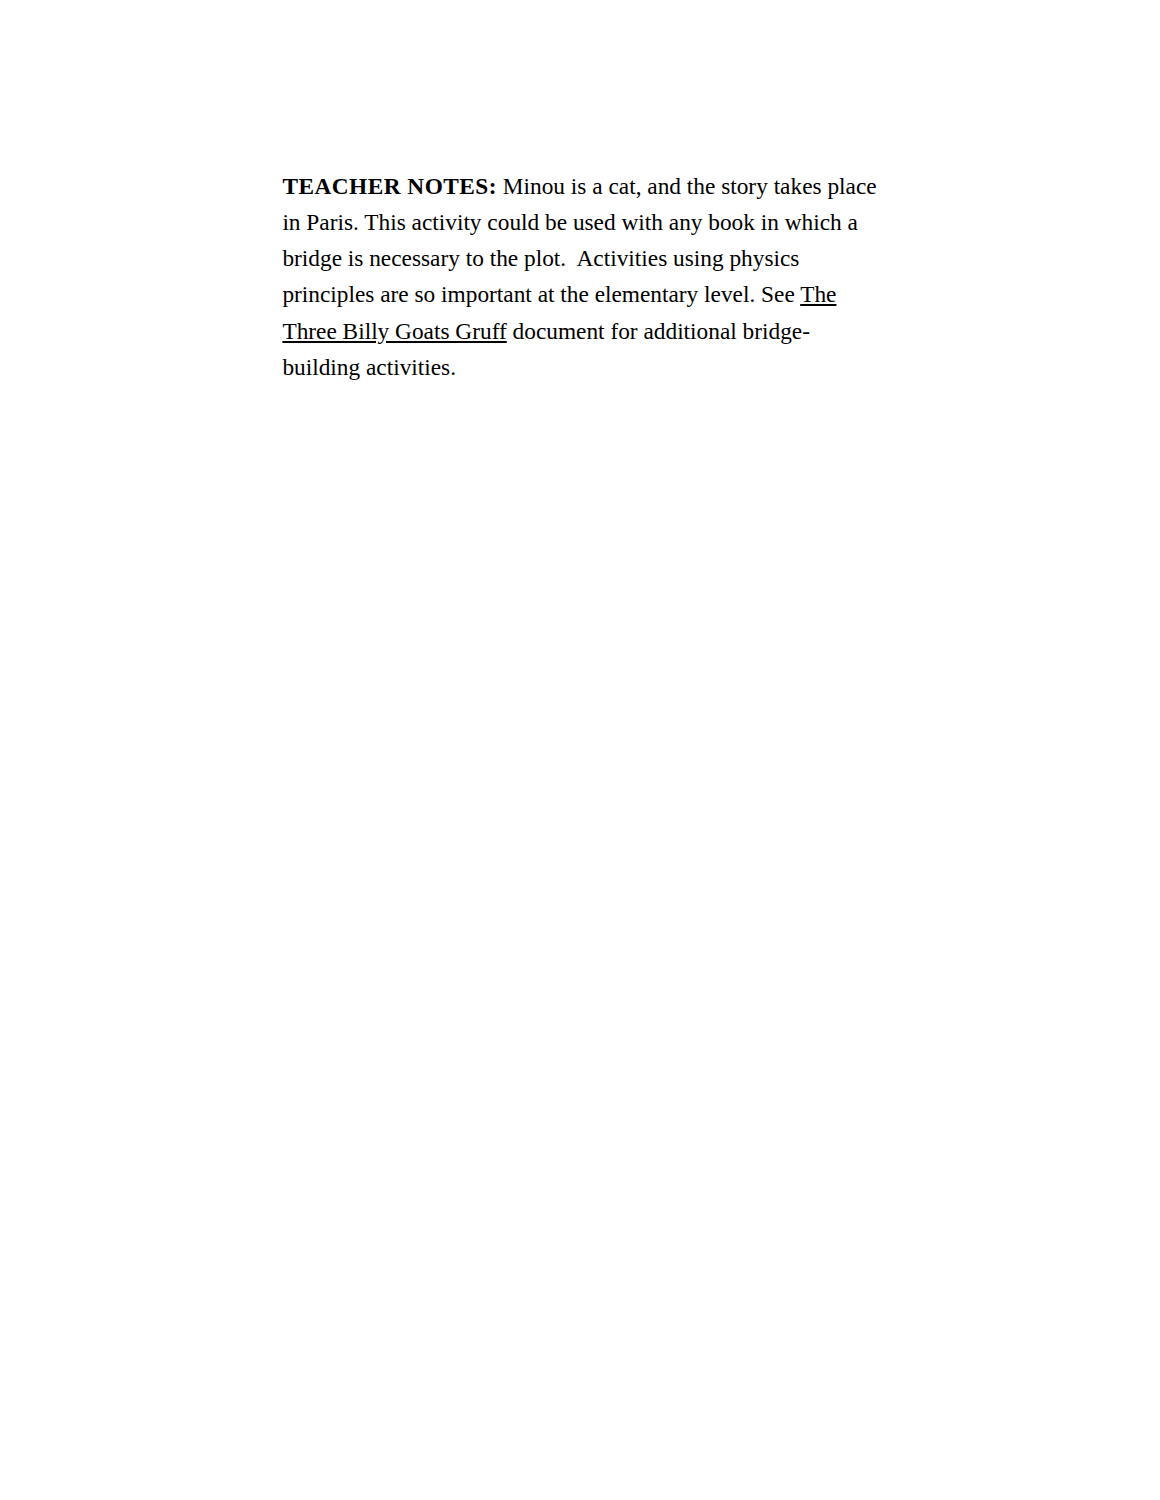TEACHER NOTES: Minou is a cat, and the story takes place in Paris. This activity could be used with any book in which a bridge is necessary to the plot. Activities using physics principles are so important at the elementary level. See The Three Billy Goats Gruff document for additional bridge-building activities.